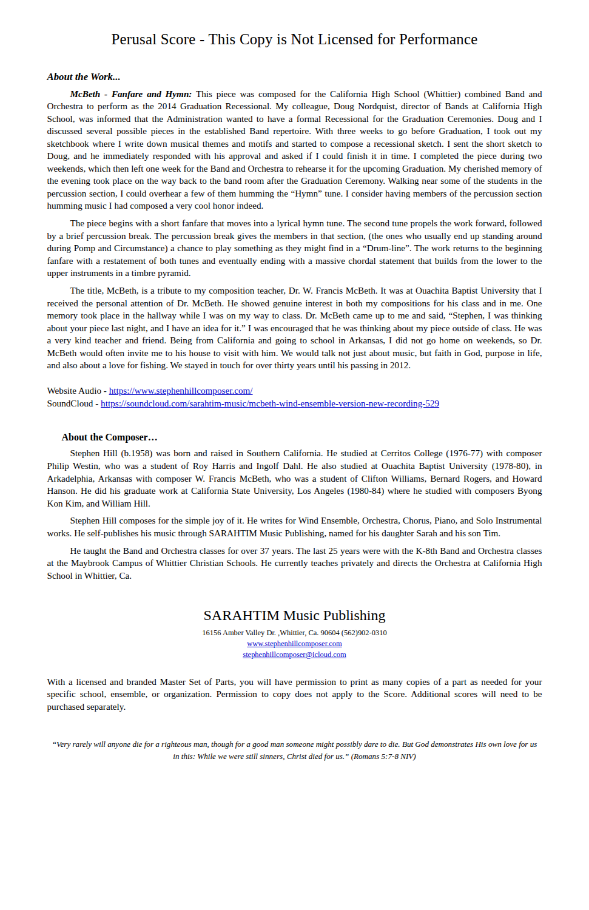Perusal Score - This Copy is Not Licensed for Performance
About the Work...
McBeth - Fanfare and Hymn: This piece was composed for the California High School (Whittier) combined Band and Orchestra to perform as the 2014 Graduation Recessional. My colleague, Doug Nordquist, director of Bands at California High School, was informed that the Administration wanted to have a formal Recessional for the Graduation Ceremonies. Doug and I discussed several possible pieces in the established Band repertoire. With three weeks to go before Graduation, I took out my sketchbook where I write down musical themes and motifs and started to compose a recessional sketch. I sent the short sketch to Doug, and he immediately responded with his approval and asked if I could finish it in time. I completed the piece during two weekends, which then left one week for the Band and Orchestra to rehearse it for the upcoming Graduation. My cherished memory of the evening took place on the way back to the band room after the Graduation Ceremony. Walking near some of the students in the percussion section, I could overhear a few of them humming the “Hymn” tune. I consider having members of the percussion section humming music I had composed a very cool honor indeed.
The piece begins with a short fanfare that moves into a lyrical hymn tune. The second tune propels the work forward, followed by a brief percussion break. The percussion break gives the members in that section, (the ones who usually end up standing around during Pomp and Circumstance) a chance to play something as they might find in a “Drum-line”. The work returns to the beginning fanfare with a restatement of both tunes and eventually ending with a massive chordal statement that builds from the lower to the upper instruments in a timbre pyramid.
The title, McBeth, is a tribute to my composition teacher, Dr. W. Francis McBeth. It was at Ouachita Baptist University that I received the personal attention of Dr. McBeth. He showed genuine interest in both my compositions for his class and in me. One memory took place in the hallway while I was on my way to class. Dr. McBeth came up to me and said, “Stephen, I was thinking about your piece last night, and I have an idea for it.” I was encouraged that he was thinking about my piece outside of class. He was a very kind teacher and friend. Being from California and going to school in Arkansas, I did not go home on weekends, so Dr. McBeth would often invite me to his house to visit with him. We would talk not just about music, but faith in God, purpose in life, and also about a love for fishing. We stayed in touch for over thirty years until his passing in 2012.
Website Audio - https://www.stephenhillcomposer.com/
SoundCloud - https://soundcloud.com/sarahtim-music/mcbeth-wind-ensemble-version-new-recording-529
About the Composer…
Stephen Hill (b.1958) was born and raised in Southern California. He studied at Cerritos College (1976-77) with composer Philip Westin, who was a student of Roy Harris and Ingolf Dahl. He also studied at Ouachita Baptist University (1978-80), in Arkadelphia, Arkansas with composer W. Francis McBeth, who was a student of Clifton Williams, Bernard Rogers, and Howard Hanson. He did his graduate work at California State University, Los Angeles (1980-84) where he studied with composers Byong Kon Kim, and William Hill.
Stephen Hill composes for the simple joy of it. He writes for Wind Ensemble, Orchestra, Chorus, Piano, and Solo Instrumental works. He self-publishes his music through SARAHTIM Music Publishing, named for his daughter Sarah and his son Tim.
He taught the Band and Orchestra classes for over 37 years. The last 25 years were with the K-8th Band and Orchestra classes at the Maybrook Campus of Whittier Christian Schools. He currently teaches privately and directs the Orchestra at California High School in Whittier, Ca.
SARAHTIM Music Publishing
16156 Amber Valley Dr. ,Whittier, Ca. 90604 (562)902-0310
www.stephenhillcomposer.com
stephenhillcomposer@icloud.com
With a licensed and branded Master Set of Parts, you will have permission to print as many copies of a part as needed for your specific school, ensemble, or organization. Permission to copy does not apply to the Score. Additional scores will need to be purchased separately.
“Very rarely will anyone die for a righteous man, though for a good man someone might possibly dare to die. But God demonstrates His own love for us in this: While we were still sinners, Christ died for us.” (Romans 5:7-8 NIV)